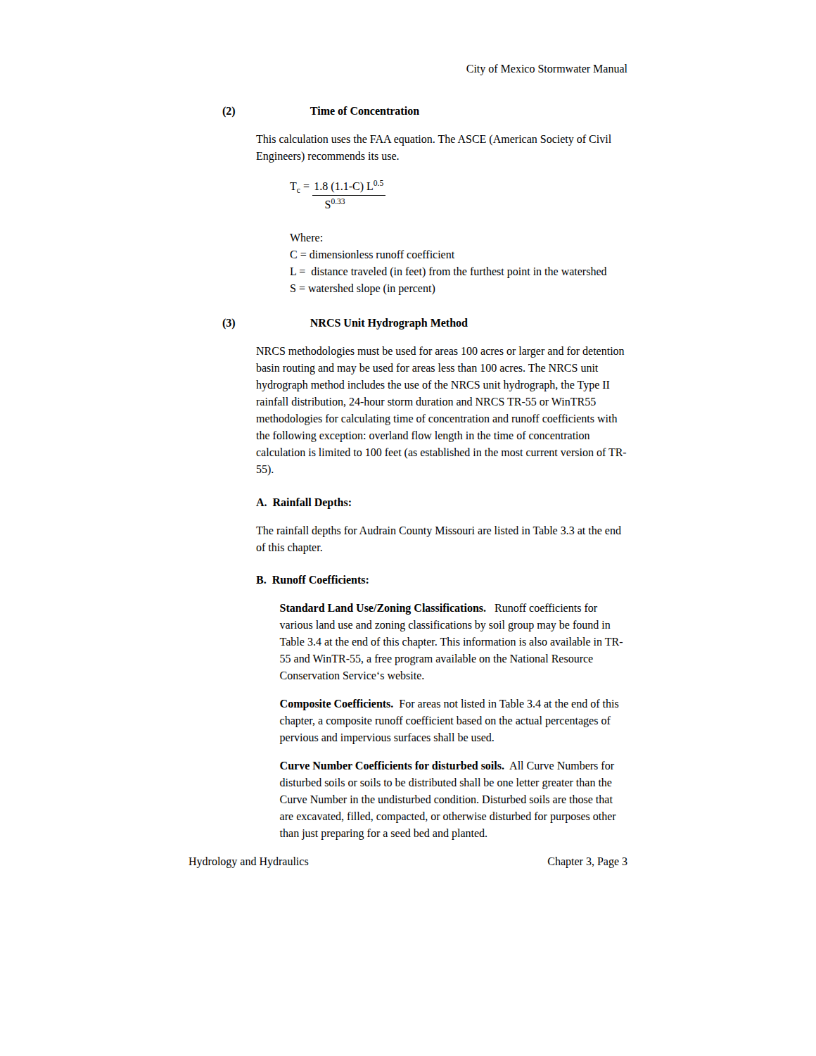City of Mexico Stormwater Manual
(2) Time of Concentration
This calculation uses the FAA equation. The ASCE (American Society of Civil Engineers) recommends its use.
Tc = 1.8 (1.1-C) L0.5 S0.33
Where:
C = dimensionless runoff coefficient
L = distance traveled (in feet) from the furthest point in the watershed
S = watershed slope (in percent)
(3) NRCS Unit Hydrograph Method
NRCS methodologies must be used for areas 100 acres or larger and for detention basin routing and may be used for areas less than 100 acres. The NRCS unit hydrograph method includes the use of the NRCS unit hydrograph, the Type II rainfall distribution, 24-hour storm duration and NRCS TR-55 or WinTR55 methodologies for calculating time of concentration and runoff coefficients with the following exception: overland flow length in the time of concentration calculation is limited to 100 feet (as established in the most current version of TR-55).
A. Rainfall Depths:
The rainfall depths for Audrain County Missouri are listed in Table 3.3 at the end of this chapter.
B. Runoff Coefficients:
Standard Land Use/Zoning Classifications. Runoff coefficients for various land use and zoning classifications by soil group may be found in Table 3.4 at the end of this chapter. This information is also available in TR-55 and WinTR-55, a free program available on the National Resource Conservation Service‘s website.
Composite Coefficients. For areas not listed in Table 3.4 at the end of this chapter, a composite runoff coefficient based on the actual percentages of pervious and impervious surfaces shall be used.
Curve Number Coefficients for disturbed soils. All Curve Numbers for disturbed soils or soils to be distributed shall be one letter greater than the Curve Number in the undisturbed condition. Disturbed soils are those that are excavated, filled, compacted, or otherwise disturbed for purposes other than just preparing for a seed bed and planted.
Hydrology and Hydraulics Chapter 3, Page 3